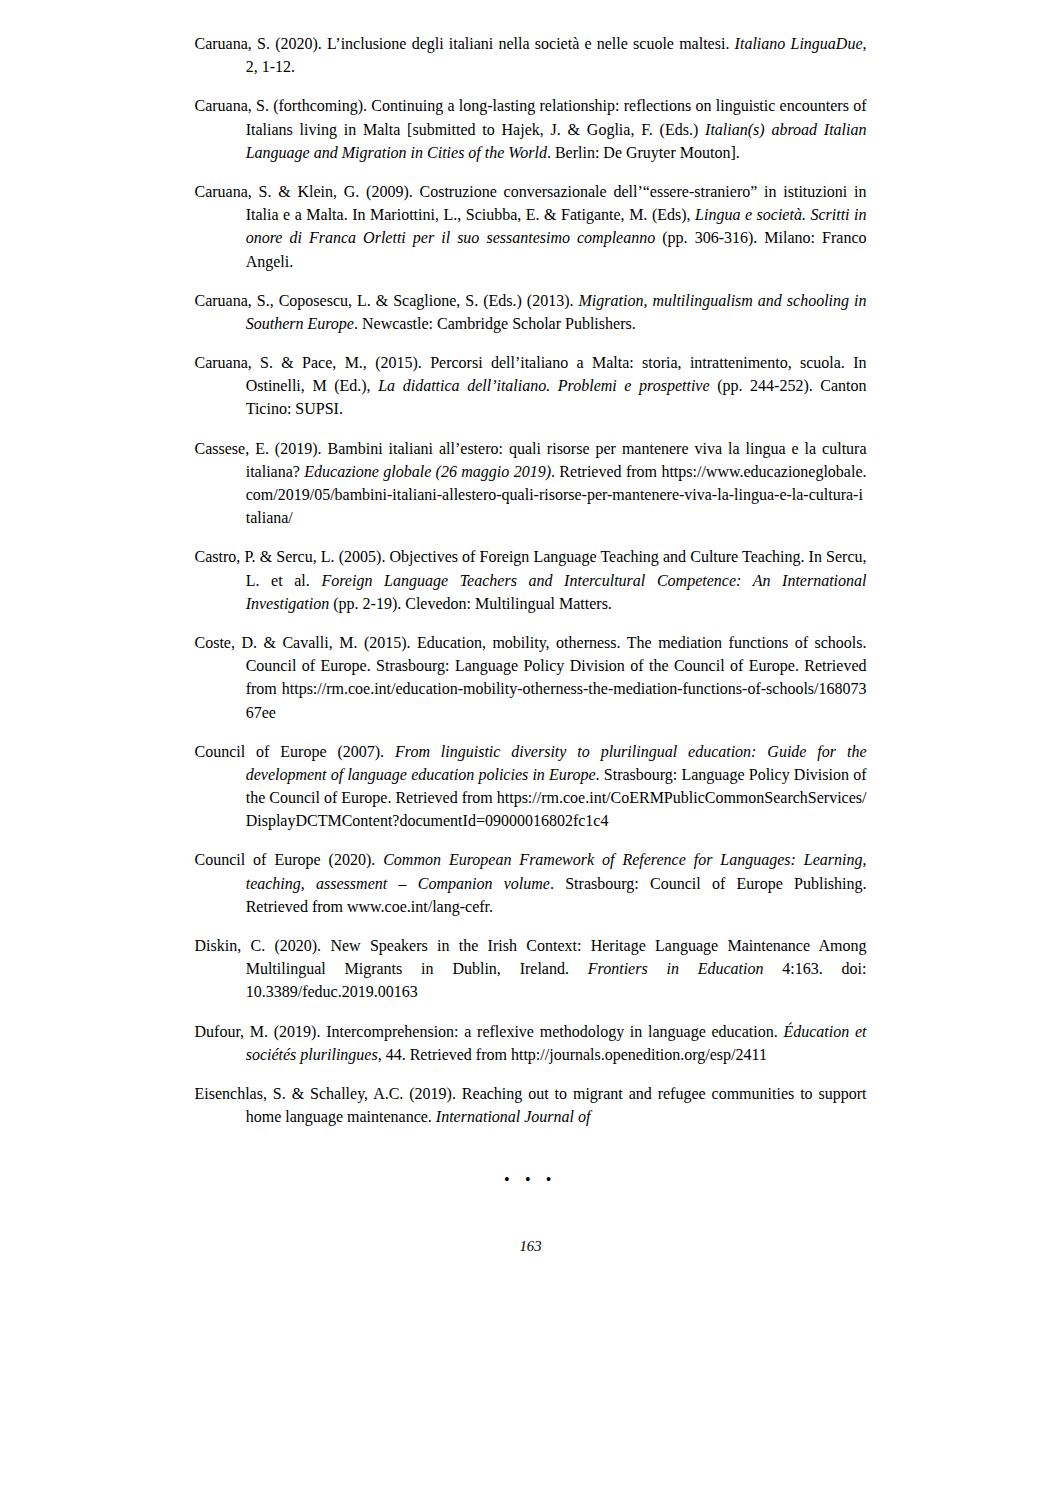Caruana, S. (2020). L’inclusione degli italiani nella società e nelle scuole maltesi. Italiano LinguaDue, 2, 1-12.
Caruana, S. (forthcoming). Continuing a long-lasting relationship: reflections on linguistic encounters of Italians living in Malta [submitted to Hajek, J. & Goglia, F. (Eds.) Italian(s) abroad Italian Language and Migration in Cities of the World. Berlin: De Gruyter Mouton].
Caruana, S. & Klein, G. (2009). Costruzione conversazionale dell’“essere-straniero” in istituzioni in Italia e a Malta. In Mariottini, L., Sciubba, E. & Fatigante, M. (Eds), Lingua e società. Scritti in onore di Franca Orletti per il suo sessantesimo compleanno (pp. 306-316). Milano: Franco Angeli.
Caruana, S., Coposescu, L. & Scaglione, S. (Eds.) (2013). Migration, multilingualism and schooling in Southern Europe. Newcastle: Cambridge Scholar Publishers.
Caruana, S. & Pace, M., (2015). Percorsi dell’italiano a Malta: storia, intrattenimento, scuola. In Ostinelli, M (Ed.), La didattica dell’italiano. Problemi e prospettive (pp. 244-252). Canton Ticino: SUPSI.
Cassese, E. (2019). Bambini italiani all’estero: quali risorse per mantenere viva la lingua e la cultura italiana? Educazione globale (26 maggio 2019). Retrieved from https://www.educazioneglobale.com/2019/05/bambini-italiani-allestero-quali-risorse-per-mantenere-viva-la-lingua-e-la-cultura-italiana/
Castro, P. & Sercu, L. (2005). Objectives of Foreign Language Teaching and Culture Teaching. In Sercu, L. et al. Foreign Language Teachers and Intercultural Competence: An International Investigation (pp. 2-19). Clevedon: Multilingual Matters.
Coste, D. & Cavalli, M. (2015). Education, mobility, otherness. The mediation functions of schools. Council of Europe. Strasbourg: Language Policy Division of the Council of Europe. Retrieved from https://rm.coe.int/education-mobility-otherness-the-mediation-functions-of-schools/16807367ee
Council of Europe (2007). From linguistic diversity to plurilingual education: Guide for the development of language education policies in Europe. Strasbourg: Language Policy Division of the Council of Europe. Retrieved from https://rm.coe.int/CoERMPublicCommonSearchServices/DisplayDCTMContent?documentId=09000016802fc1c4
Council of Europe (2020). Common European Framework of Reference for Languages: Learning, teaching, assessment – Companion volume. Strasbourg: Council of Europe Publishing. Retrieved from www.coe.int/lang-cefr.
Diskin, C. (2020). New Speakers in the Irish Context: Heritage Language Maintenance Among Multilingual Migrants in Dublin, Ireland. Frontiers in Education 4:163. doi: 10.3389/feduc.2019.00163
Dufour, M. (2019). Intercomprehension: a reflexive methodology in language education. Éducation et sociétés plurilingues, 44. Retrieved from http://journals.openedition.org/esp/2411
Eisenchlas, S. & Schalley, A.C. (2019). Reaching out to migrant and refugee communities to support home language maintenance. International Journal of
• • •
163